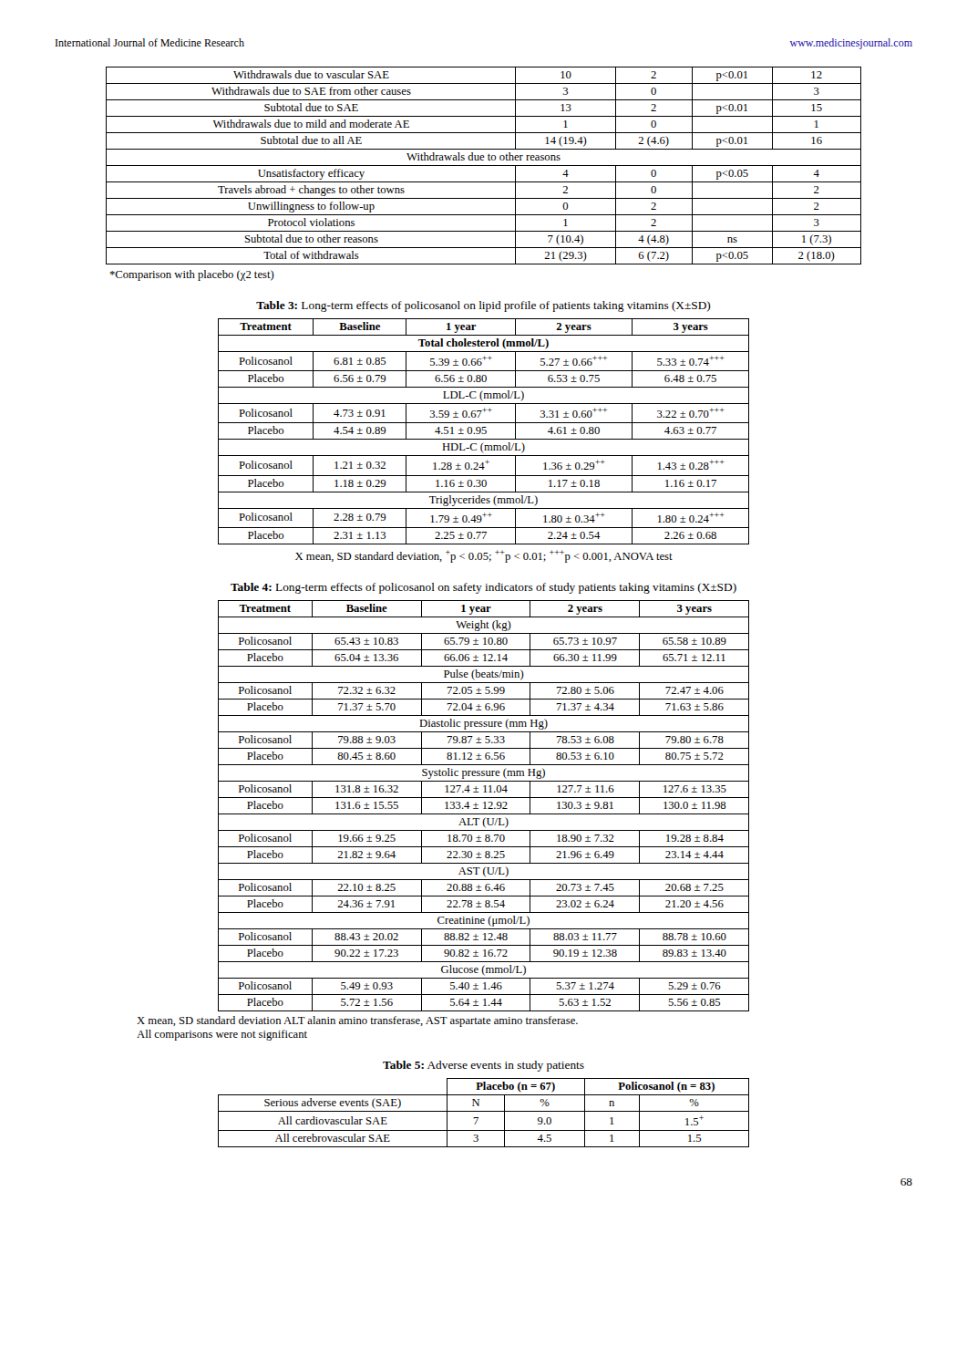International Journal of Medicine Research
www.medicinesjournal.com
| Withdrawals due to vascular SAE | 10 | 2 | p<0.01 | 12 |
| Withdrawals due to SAE from other causes | 3 | 0 | | 3 |
| Subtotal due to SAE | 13 | 2 | p<0.01 | 15 |
| Withdrawals due to mild and moderate AE | 1 | 0 | | 1 |
| Subtotal due to all AE | 14 (19.4) | 2 (4.6) | p<0.01 | 16 |
| Withdrawals due to other reasons |
| Unsatisfactory efficacy | 4 | 0 | p<0.05 | 4 |
| Travels abroad + changes to other towns | 2 | 0 | | 2 |
| Unwillingness to follow-up | 0 | 2 | | 2 |
| Protocol violations | 1 | 2 | | 3 |
| Subtotal due to other reasons | 7 (10.4) | 4 (4.8) | ns | 1 (7.3) |
| Total of withdrawals | 21 (29.3) | 6 (7.2) | p<0.05 | 2 (18.0) |
*Comparison with placebo (χ2 test)
Table 3: Long-term effects of policosanol on lipid profile of patients taking vitamins (X±SD)
| Treatment | Baseline | 1 year | 2 years | 3 years |
| --- | --- | --- | --- | --- |
| Total cholesterol (mmol/L) |
| Policosanol | 6.81 ± 0.85 | 5.39 ± 0.66 ++ | 5.27 ± 0.66 +++ | 5.33 ± 0.74 +++ |
| Placebo | 6.56 ± 0.79 | 6.56 ± 0.80 | 6.53 ± 0.75 | 6.48 ± 0.75 |
| LDL-C (mmol/L) |
| Policosanol | 4.73 ± 0.91 | 3.59 ± 0.67 ++ | 3.31 ± 0.60 +++ | 3.22 ± 0.70 +++ |
| Placebo | 4.54 ± 0.89 | 4.51 ± 0.95 | 4.61 ± 0.80 | 4.63 ± 0.77 |
| HDL-C (mmol/L) |
| Policosanol | 1.21 ± 0.32 | 1.28 ± 0.24 + | 1.36 ± 0.29 ++ | 1.43 ± 0.28 +++ |
| Placebo | 1.18 ± 0.29 | 1.16 ± 0.30 | 1.17 ± 0.18 | 1.16 ± 0.17 |
| Triglycerides (mmol/L) |
| Policosanol | 2.28 ± 0.79 | 1.79 ± 0.49 ++ | 1.80 ± 0.34 ++ | 1.80 ± 0.24 +++ |
| Placebo | 2.31 ± 1.13 | 2.25 ± 0.77 | 2.24 ± 0.54 | 2.26 ± 0.68 |
X mean, SD standard deviation, +p < 0.05; ++p < 0.01; +++p < 0.001, ANOVA test
Table 4: Long-term effects of policosanol on safety indicators of study patients taking vitamins (X±SD)
| Treatment | Baseline | 1 year | 2 years | 3 years |
| --- | --- | --- | --- | --- |
| Weight (kg) |
| Policosanol | 65.43 ± 10.83 | 65.79 ± 10.80 | 65.73 ± 10.97 | 65.58 ± 10.89 |
| Placebo | 65.04 ± 13.36 | 66.06 ± 12.14 | 66.30 ± 11.99 | 65.71 ± 12.11 |
| Pulse (beats/min) |
| Policosanol | 72.32 ± 6.32 | 72.05 ± 5.99 | 72.80 ± 5.06 | 72.47 ± 4.06 |
| Placebo | 71.37 ± 5.70 | 72.04 ± 6.96 | 71.37 ± 4.34 | 71.63 ± 5.86 |
| Diastolic pressure (mm Hg) |
| Policosanol | 79.88 ± 9.03 | 79.87 ± 5.33 | 78.53 ± 6.08 | 79.80 ± 6.78 |
| Placebo | 80.45 ± 8.60 | 81.12 ± 6.56 | 80.53 ± 6.10 | 80.75 ± 5.72 |
| Systolic pressure (mm Hg) |
| Policosanol | 131.8 ± 16.32 | 127.4 ± 11.04 | 127.7 ± 11.6 | 127.6 ± 13.35 |
| Placebo | 131.6 ± 15.55 | 133.4 ± 12.92 | 130.3 ± 9.81 | 130.0 ± 11.98 |
| ALT (U/L) |
| Policosanol | 19.66 ± 9.25 | 18.70 ± 8.70 | 18.90 ± 7.32 | 19.28 ± 8.84 |
| Placebo | 21.82 ± 9.64 | 22.30 ± 8.25 | 21.96 ± 6.49 | 23.14 ± 4.44 |
| AST (U/L) |
| Policosanol | 22.10 ± 8.25 | 20.88 ± 6.46 | 20.73 ± 7.45 | 20.68 ± 7.25 |
| Placebo | 24.36 ± 7.91 | 22.78 ± 8.54 | 23.02 ± 6.24 | 21.20 ± 4.56 |
| Creatinine (μmol/L) |
| Policosanol | 88.43 ± 20.02 | 88.82 ± 12.48 | 88.03 ± 11.77 | 88.78 ± 10.60 |
| Placebo | 90.22 ± 17.23 | 90.82 ± 16.72 | 90.19 ± 12.38 | 89.83 ± 13.40 |
| Glucose (mmol/L) |
| Policosanol | 5.49 ± 0.93 | 5.40 ± 1.46 | 5.37 ± 1.274 | 5.29 ± 0.76 |
| Placebo | 5.72 ± 1.56 | 5.64 ± 1.44 | 5.63 ± 1.52 | 5.56 ± 0.85 |
X mean, SD standard deviation ALT alanin amino transferase, AST aspartate amino transferase.
All comparisons were not significant
Table 5: Adverse events in study patients
| | Placebo (n = 67) | Policosanol (n = 83) |
| Serious adverse events (SAE) | N | % | n | % |
| All cardiovascular SAE | 7 | 9.0 | 1 | 1.5 + |
| All cerebrovascular SAE | 3 | 4.5 | 1 | 1.5 |
68